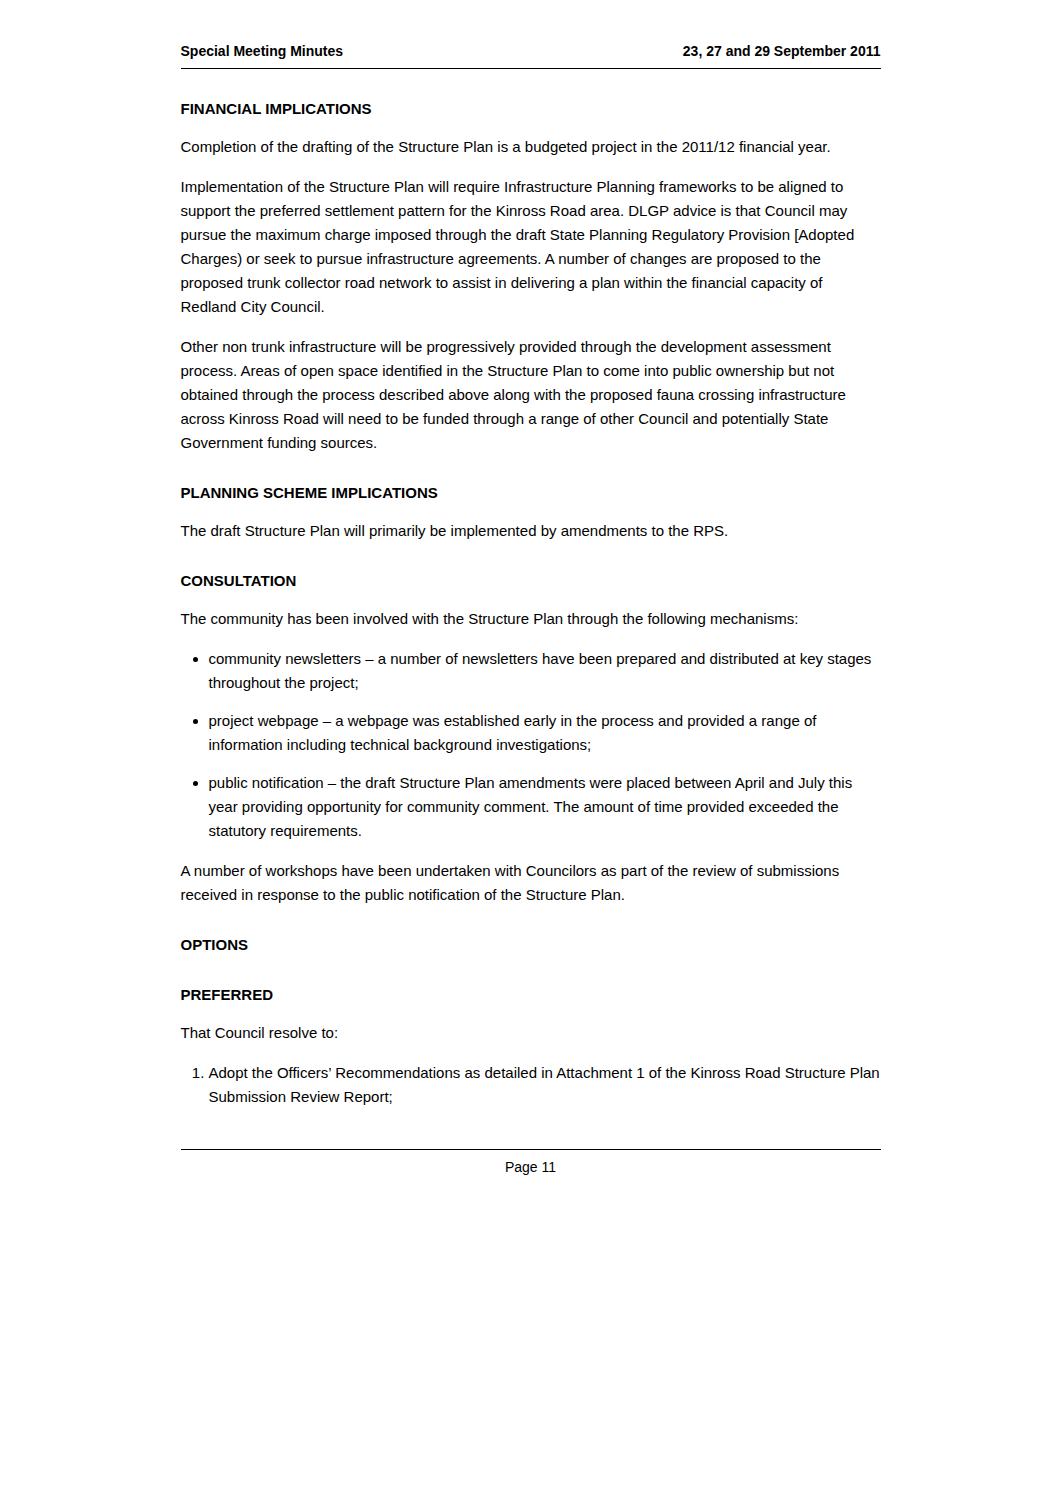Special Meeting Minutes 23, 27 and 29 September 2011
Financial Implications
Completion of the drafting of the Structure Plan is a budgeted project in the 2011/12 financial year.
Implementation of the Structure Plan will require Infrastructure Planning frameworks to be aligned to support the preferred settlement pattern for the Kinross Road area. DLGP advice is that Council may pursue the maximum charge imposed through the draft State Planning Regulatory Provision [Adopted Charges) or seek to pursue infrastructure agreements. A number of changes are proposed to the proposed trunk collector road network to assist in delivering a plan within the financial capacity of Redland City Council.
Other non trunk infrastructure will be progressively provided through the development assessment process. Areas of open space identified in the Structure Plan to come into public ownership but not obtained through the process described above along with the proposed fauna crossing infrastructure across Kinross Road will need to be funded through a range of other Council and potentially State Government funding sources.
Planning Scheme Implications
The draft Structure Plan will primarily be implemented by amendments to the RPS.
Consultation
The community has been involved with the Structure Plan through the following mechanisms:
community newsletters – a number of newsletters have been prepared and distributed at key stages throughout the project;
project webpage – a webpage was established early in the process and provided a range of information including technical background investigations;
public notification – the draft Structure Plan amendments were placed between April and July this year providing opportunity for community comment. The amount of time provided exceeded the statutory requirements.
A number of workshops have been undertaken with Councilors as part of the review of submissions received in response to the public notification of the Structure Plan.
Options
Preferred
That Council resolve to:
Adopt the Officers’ Recommendations as detailed in Attachment 1 of the Kinross Road Structure Plan Submission Review Report;
Page 11